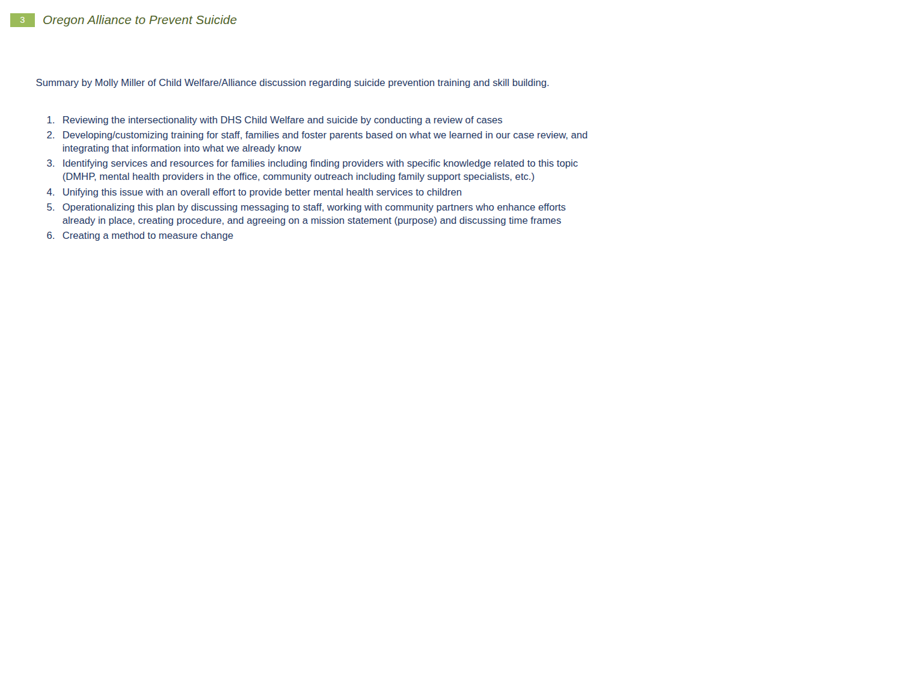3
Oregon Alliance to Prevent Suicide
Summary by Molly Miller of Child Welfare/Alliance discussion regarding suicide prevention training and skill building.
Reviewing the intersectionality with DHS Child Welfare and suicide by conducting a review of cases
Developing/customizing training for staff, families and foster parents based on what we learned in our case review, and integrating that information into what we already know
Identifying services and resources for families including finding providers with specific knowledge related to this topic (DMHP, mental health providers in the office, community outreach including family support specialists, etc.)
Unifying this issue with an overall effort to provide better mental health services to children
Operationalizing this plan by discussing messaging to staff, working with community partners who enhance efforts already in place, creating procedure, and agreeing on a mission statement (purpose) and discussing time frames
Creating a method to measure change